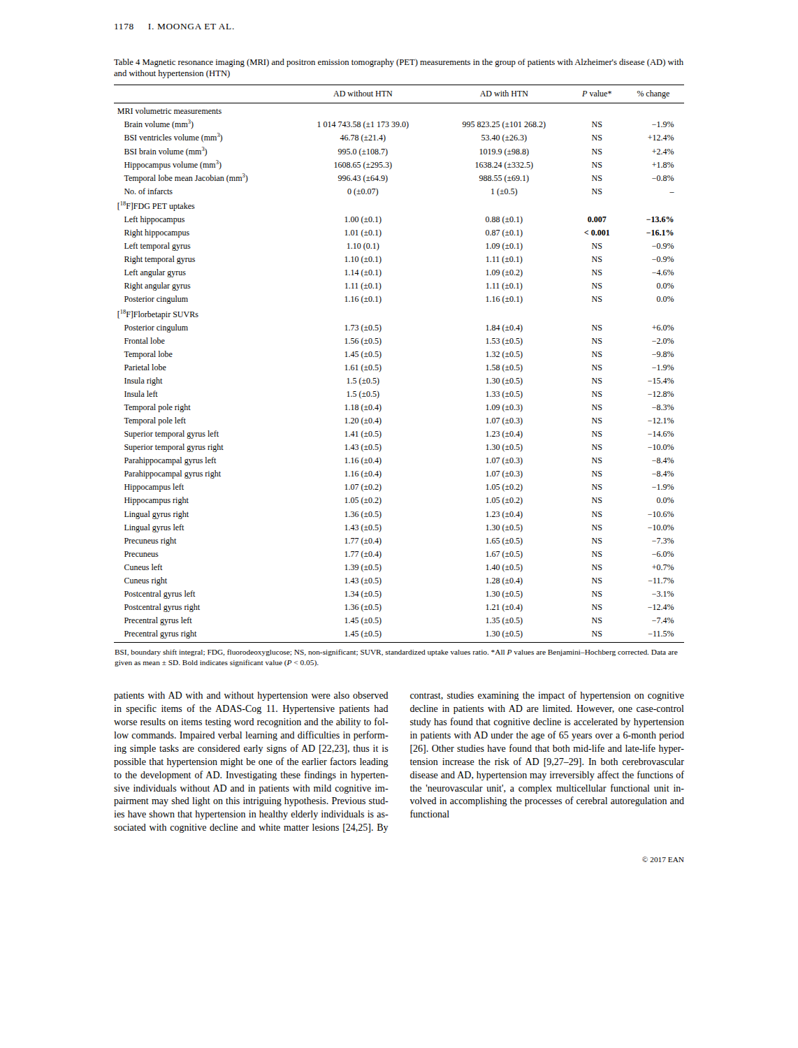1178 I. MOONGA ET AL.
Table 4 Magnetic resonance imaging (MRI) and positron emission tomography (PET) measurements in the group of patients with Alzheimer's disease (AD) with and without hypertension (HTN)
| | AD without HTN | AD with HTN | P value* | % change |
| --- | --- | --- | --- | --- |
| MRI volumetric measurements | | | | |
| Brain volume (mm 3 ) | 1 014 743.58 (±1 173 39.0) | 995 823.25 (±101 268.2) | NS | −1.9% |
| BSI ventricles volume (mm 3 ) | 46.78 (±21.4) | 53.40 (±26.3) | NS | +12.4% |
| BSI brain volume (mm 3 ) | 995.0 (±108.7) | 1019.9 (±98.8) | NS | +2.4% |
| Hippocampus volume (mm 3 ) | 1608.65 (±295.3) | 1638.24 (±332.5) | NS | +1.8% |
| Temporal lobe mean Jacobian (mm 3 ) | 996.43 (±64.9) | 988.55 (±69.1) | NS | −0.8% |
| No. of infarcts | 0 (±0.07) | 1 (±0.5) | NS | – |
| [ 18 F]FDG PET uptakes | | | | |
| Left hippocampus | 1.00 (±0.1) | 0.88 (±0.1) | 0.007 | −13.6% |
| Right hippocampus | 1.01 (±0.1) | 0.87 (±0.1) | < 0.001 | −16.1% |
| Left temporal gyrus | 1.10 (0.1) | 1.09 (±0.1) | NS | −0.9% |
| Right temporal gyrus | 1.10 (±0.1) | 1.11 (±0.1) | NS | −0.9% |
| Left angular gyrus | 1.14 (±0.1) | 1.09 (±0.2) | NS | −4.6% |
| Right angular gyrus | 1.11 (±0.1) | 1.11 (±0.1) | NS | 0.0% |
| Posterior cingulum | 1.16 (±0.1) | 1.16 (±0.1) | NS | 0.0% |
| [ 18 F]Florbetapir SUVRs | | | | |
| Posterior cingulum | 1.73 (±0.5) | 1.84 (±0.4) | NS | +6.0% |
| Frontal lobe | 1.56 (±0.5) | 1.53 (±0.5) | NS | −2.0% |
| Temporal lobe | 1.45 (±0.5) | 1.32 (±0.5) | NS | −9.8% |
| Parietal lobe | 1.61 (±0.5) | 1.58 (±0.5) | NS | −1.9% |
| Insula right | 1.5 (±0.5) | 1.30 (±0.5) | NS | −15.4% |
| Insula left | 1.5 (±0.5) | 1.33 (±0.5) | NS | −12.8% |
| Temporal pole right | 1.18 (±0.4) | 1.09 (±0.3) | NS | −8.3% |
| Temporal pole left | 1.20 (±0.4) | 1.07 (±0.3) | NS | −12.1% |
| Superior temporal gyrus left | 1.41 (±0.5) | 1.23 (±0.4) | NS | −14.6% |
| Superior temporal gyrus right | 1.43 (±0.5) | 1.30 (±0.5) | NS | −10.0% |
| Parahippocampal gyrus left | 1.16 (±0.4) | 1.07 (±0.3) | NS | −8.4% |
| Parahippocampal gyrus right | 1.16 (±0.4) | 1.07 (±0.3) | NS | −8.4% |
| Hippocampus left | 1.07 (±0.2) | 1.05 (±0.2) | NS | −1.9% |
| Hippocampus right | 1.05 (±0.2) | 1.05 (±0.2) | NS | 0.0% |
| Lingual gyrus right | 1.36 (±0.5) | 1.23 (±0.4) | NS | −10.6% |
| Lingual gyrus left | 1.43 (±0.5) | 1.30 (±0.5) | NS | −10.0% |
| Precuneus right | 1.77 (±0.4) | 1.65 (±0.5) | NS | −7.3% |
| Precuneus | 1.77 (±0.4) | 1.67 (±0.5) | NS | −6.0% |
| Cuneus left | 1.39 (±0.5) | 1.40 (±0.5) | NS | +0.7% |
| Cuneus right | 1.43 (±0.5) | 1.28 (±0.4) | NS | −11.7% |
| Postcentral gyrus left | 1.34 (±0.5) | 1.30 (±0.5) | NS | −3.1% |
| Postcentral gyrus right | 1.36 (±0.5) | 1.21 (±0.4) | NS | −12.4% |
| Precentral gyrus left | 1.45 (±0.5) | 1.35 (±0.5) | NS | −7.4% |
| Precentral gyrus right | 1.45 (±0.5) | 1.30 (±0.5) | NS | −11.5% |
| BSI, boundary shift integral; FDG, fluorodeoxyglucose; NS, non-significant; SUVR, standardized uptake values ratio. *All P values are Benjamini–Hochberg corrected. Data are given as mean ± SD. Bold indicates significant value ( P < 0.05). |
patients with AD with and without hypertension were also observed in specific items of the ADAS-Cog 11. Hypertensive patients had worse results on items testing word recognition and the ability to follow commands. Impaired verbal learning and difficulties in performing simple tasks are considered early signs of AD [22,23], thus it is possible that hypertension might be one of the earlier factors leading to the development of AD. Investigating these findings in hypertensive individuals without AD and in patients with mild cognitive impairment may shed light on this intriguing hypothesis. Previous studies have shown that hypertension in healthy elderly individuals is associated with cognitive decline and white matter lesions [24,25]. By contrast, studies examining the impact of hypertension on cognitive decline in patients with AD are limited. However, one case-control study has found that cognitive decline is accelerated by hypertension in patients with AD under the age of 65 years over a 6-month period [26]. Other studies have found that both mid-life and late-life hypertension increase the risk of AD [9,27–29]. In both cerebrovascular disease and AD, hypertension may irreversibly affect the functions of the 'neurovascular unit', a complex multicellular functional unit involved in accomplishing the processes of cerebral autoregulation and functional
© 2017 EAN